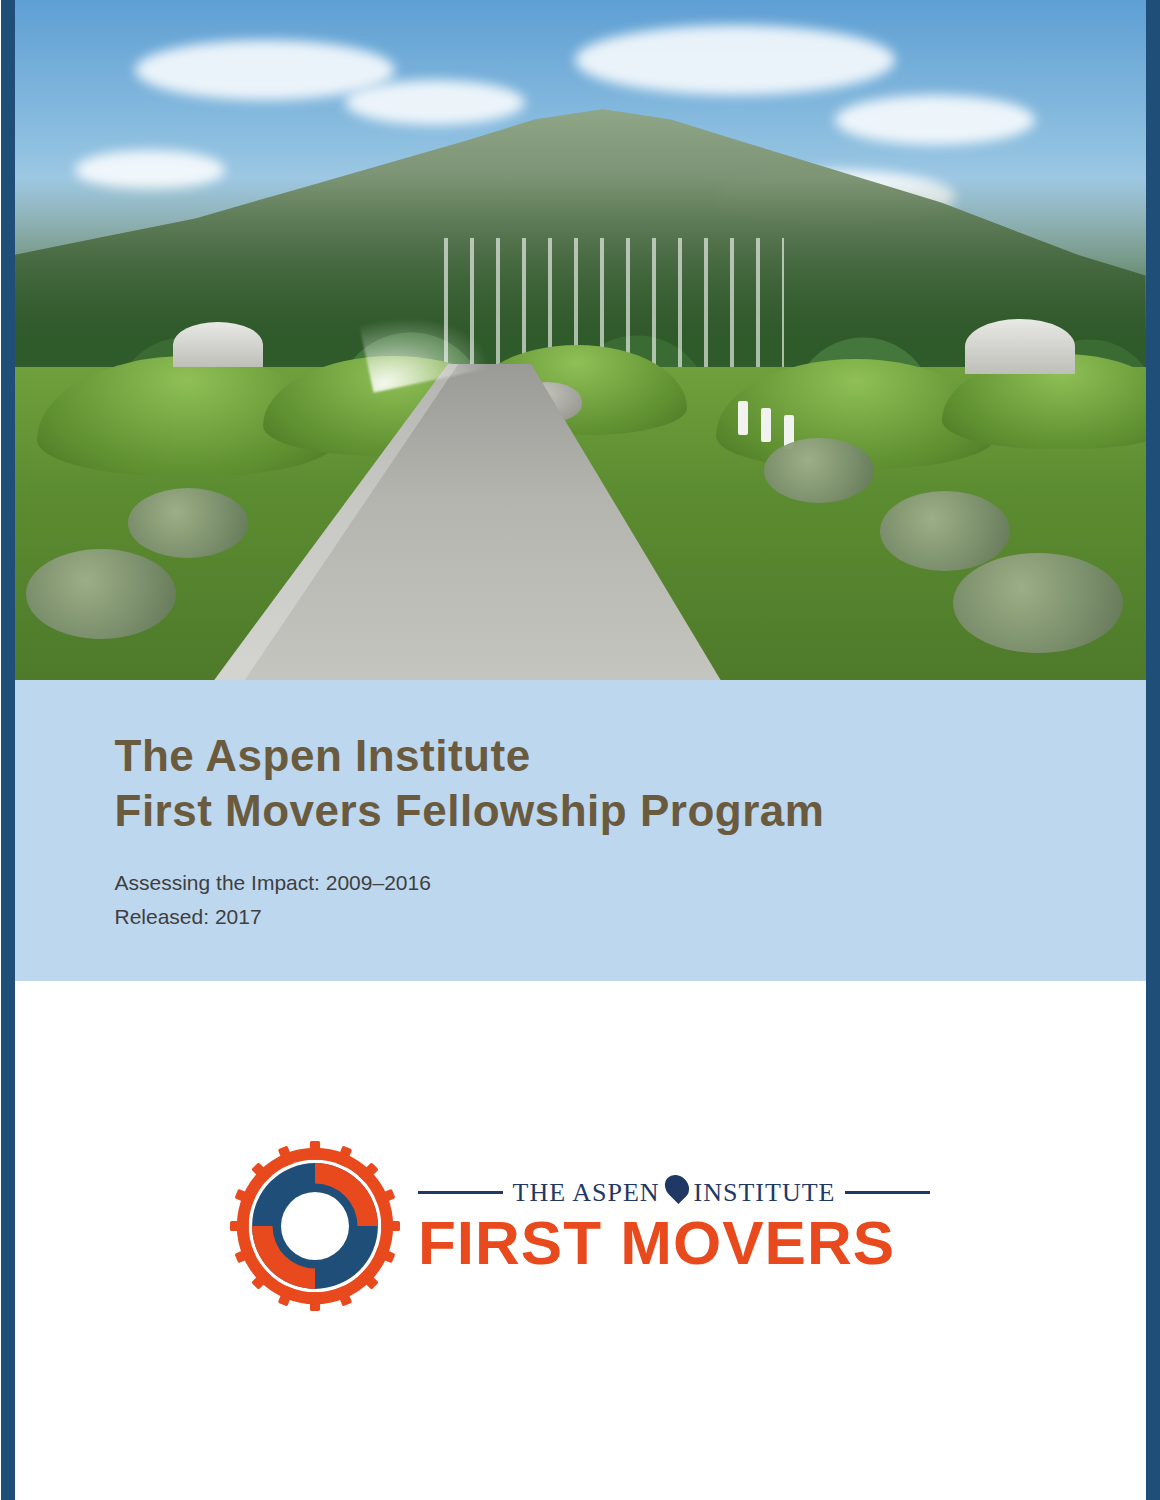The Aspen Institute
First Movers Fellowship Program
Assessing the Impact: 2009–2016
Released: 2017
THE ASPEN INSTITUTE
FIRST MOVERS